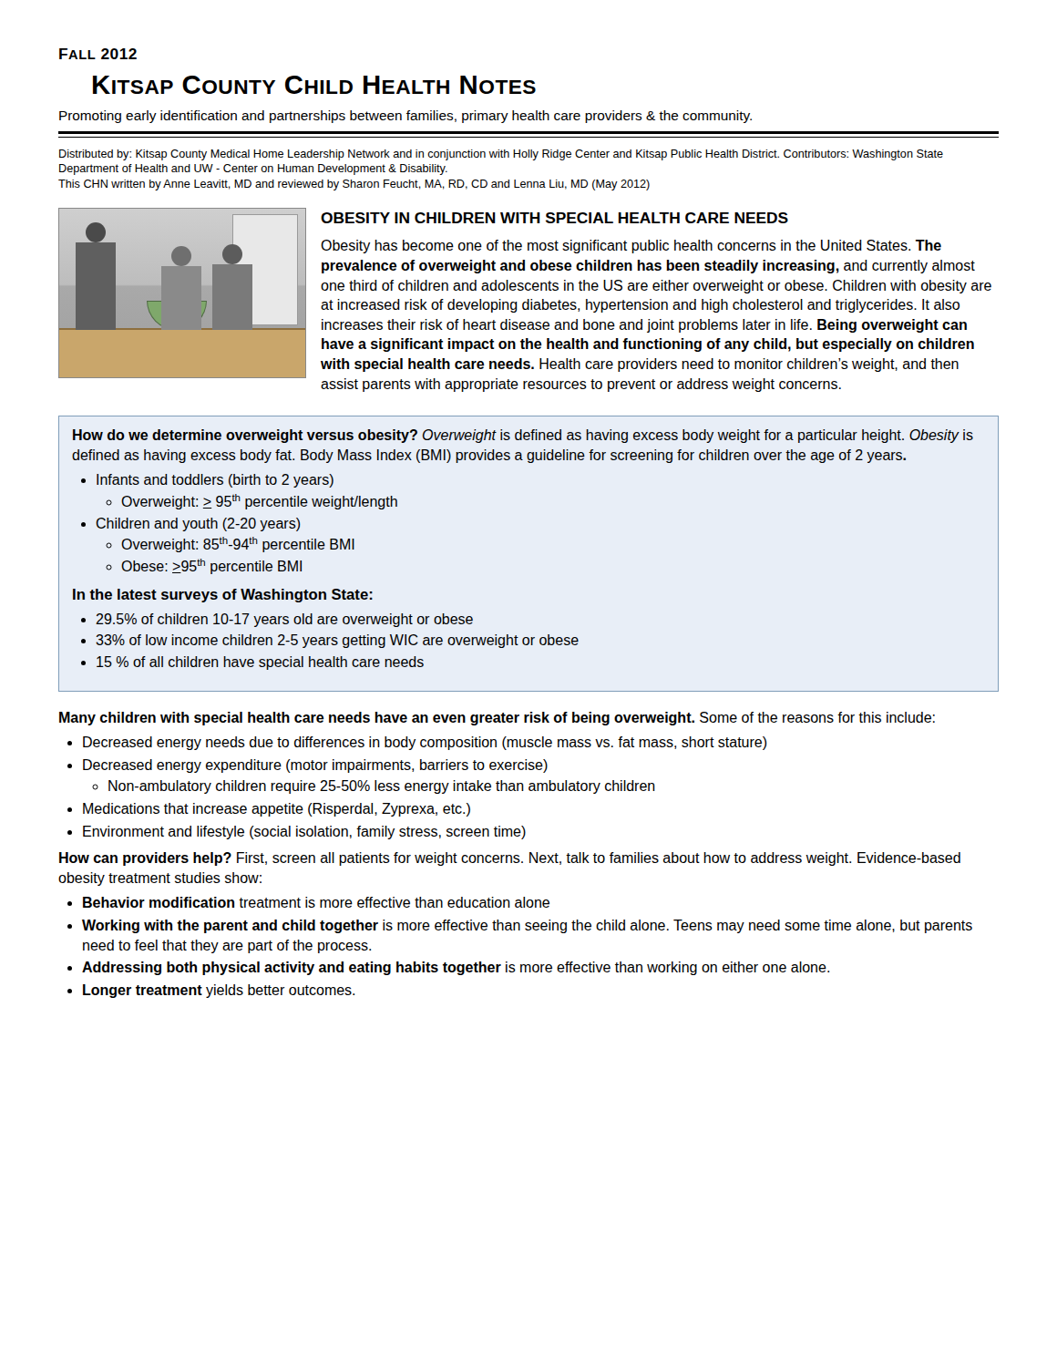FALL 2012
KITSAP COUNTY CHILD HEALTH NOTES
Promoting early identification and partnerships between families, primary health care providers & the community.
Distributed by: Kitsap County Medical Home Leadership Network and in conjunction with Holly Ridge Center and Kitsap Public Health District. Contributors: Washington State Department of Health and UW - Center on Human Development & Disability.
This CHN written by Anne Leavitt, MD and reviewed by Sharon Feucht, MA, RD, CD and Lenna Liu, MD (May 2012)
Photograph: family cooking together in a kitchen.
Obesity in Children with Special Health Care Needs
Obesity has become one of the most significant public health concerns in the United States. The prevalence of overweight and obese children has been steadily increasing, and currently almost one third of children and adolescents in the US are either overweight or obese. Children with obesity are at increased risk of developing diabetes, hypertension and high cholesterol and triglycerides. It also increases their risk of heart disease and bone and joint problems later in life. Being overweight can have a significant impact on the health and functioning of any child, but especially on children with special health care needs. Health care providers need to monitor children’s weight, and then assist parents with appropriate resources to prevent or address weight concerns.
How do we determine overweight versus obesity? Overweight is defined as having excess body weight for a particular height. Obesity is defined as having excess body fat. Body Mass Index (BMI) provides a guideline for screening for children over the age of 2 years.
Infants and toddlers (birth to 2 years)
Overweight: > 95th percentile weight/length
Children and youth (2-20 years)
Overweight: 85th-94th percentile BMI
Obese: >95th percentile BMI
In the latest surveys of Washington State:
29.5% of children 10-17 years old are overweight or obese
33% of low income children 2-5 years getting WIC are overweight or obese
15 % of all children have special health care needs
Many children with special health care needs have an even greater risk of being overweight. Some of the reasons for this include:
Decreased energy needs due to differences in body composition (muscle mass vs. fat mass, short stature)
Decreased energy expenditure (motor impairments, barriers to exercise)
Non-ambulatory children require 25-50% less energy intake than ambulatory children
Medications that increase appetite (Risperdal, Zyprexa, etc.)
Environment and lifestyle (social isolation, family stress, screen time)
How can providers help? First, screen all patients for weight concerns. Next, talk to families about how to address weight. Evidence-based obesity treatment studies show:
Behavior modification treatment is more effective than education alone
Working with the parent and child together is more effective than seeing the child alone. Teens may need some time alone, but parents need to feel that they are part of the process.
Addressing both physical activity and eating habits together is more effective than working on either one alone.
Longer treatment yields better outcomes.